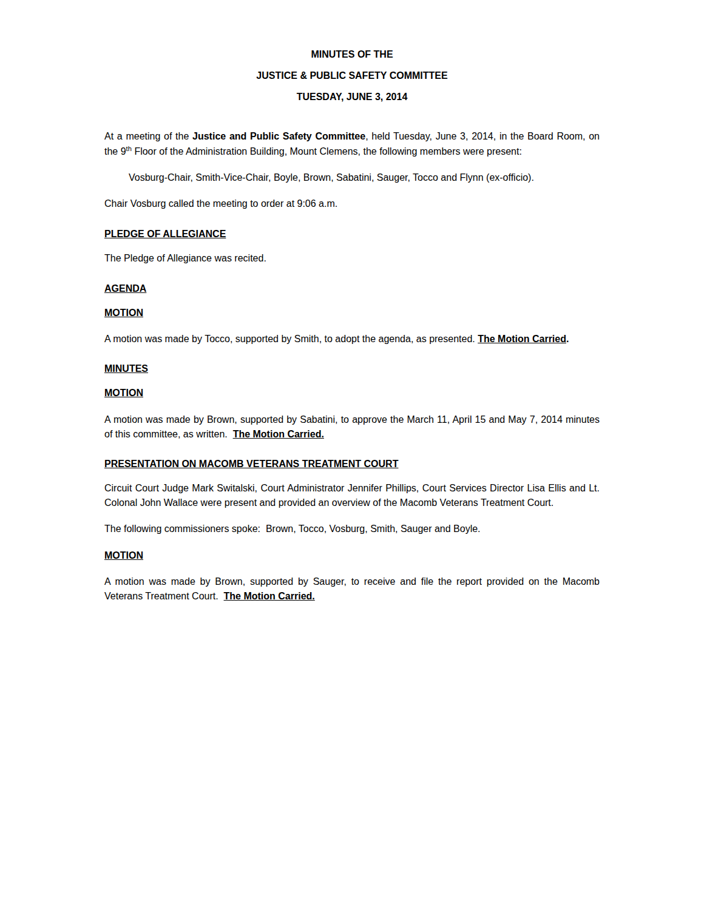MINUTES OF THE
JUSTICE & PUBLIC SAFETY COMMITTEE
TUESDAY, JUNE 3, 2014
At a meeting of the Justice and Public Safety Committee, held Tuesday, June 3, 2014, in the Board Room, on the 9th Floor of the Administration Building, Mount Clemens, the following members were present:
Vosburg-Chair, Smith-Vice-Chair, Boyle, Brown, Sabatini, Sauger, Tocco and Flynn (ex-officio).
Chair Vosburg called the meeting to order at 9:06 a.m.
PLEDGE OF ALLEGIANCE
The Pledge of Allegiance was recited.
AGENDA
MOTION
A motion was made by Tocco, supported by Smith, to adopt the agenda, as presented. The Motion Carried.
MINUTES
MOTION
A motion was made by Brown, supported by Sabatini, to approve the March 11, April 15 and May 7, 2014 minutes of this committee, as written. The Motion Carried.
PRESENTATION ON MACOMB VETERANS TREATMENT COURT
Circuit Court Judge Mark Switalski, Court Administrator Jennifer Phillips, Court Services Director Lisa Ellis and Lt. Colonal John Wallace were present and provided an overview of the Macomb Veterans Treatment Court.
The following commissioners spoke: Brown, Tocco, Vosburg, Smith, Sauger and Boyle.
MOTION
A motion was made by Brown, supported by Sauger, to receive and file the report provided on the Macomb Veterans Treatment Court. The Motion Carried.